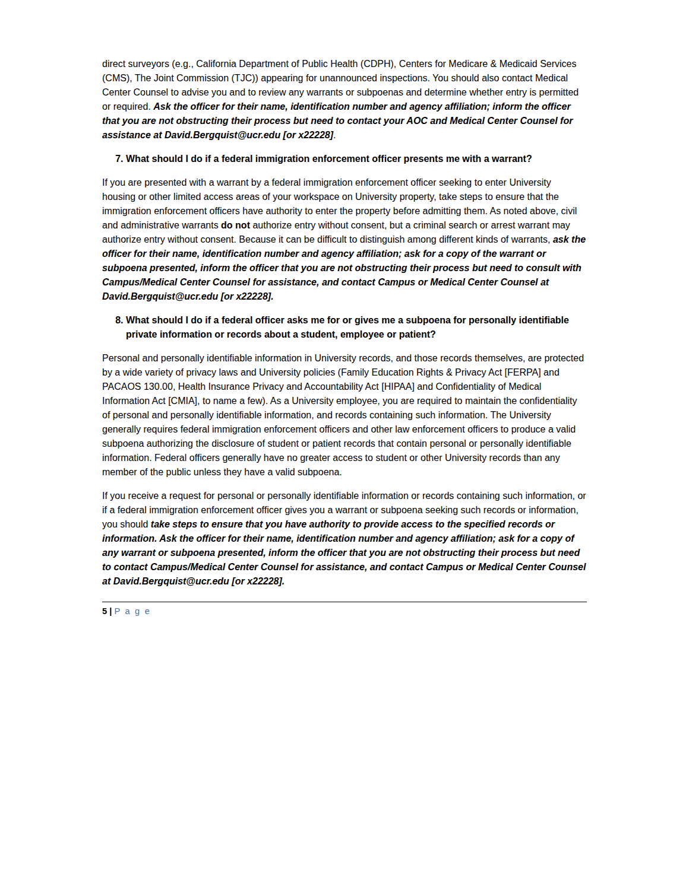direct surveyors (e.g., California Department of Public Health (CDPH), Centers for Medicare & Medicaid Services (CMS), The Joint Commission (TJC)) appearing for unannounced inspections. You should also contact Medical Center Counsel to advise you and to review any warrants or subpoenas and determine whether entry is permitted or required. Ask the officer for their name, identification number and agency affiliation; inform the officer that you are not obstructing their process but need to contact your AOC and Medical Center Counsel for assistance at David.Bergquist@ucr.edu [or x22228].
What should I do if a federal immigration enforcement officer presents me with a warrant?
If you are presented with a warrant by a federal immigration enforcement officer seeking to enter University housing or other limited access areas of your workspace on University property, take steps to ensure that the immigration enforcement officers have authority to enter the property before admitting them. As noted above, civil and administrative warrants do not authorize entry without consent, but a criminal search or arrest warrant may authorize entry without consent. Because it can be difficult to distinguish among different kinds of warrants, ask the officer for their name, identification number and agency affiliation; ask for a copy of the warrant or subpoena presented, inform the officer that you are not obstructing their process but need to consult with Campus/Medical Center Counsel for assistance, and contact Campus or Medical Center Counsel at David.Bergquist@ucr.edu [or x22228].
What should I do if a federal officer asks me for or gives me a subpoena for personally identifiable private information or records about a student, employee or patient?
Personal and personally identifiable information in University records, and those records themselves, are protected by a wide variety of privacy laws and University policies (Family Education Rights & Privacy Act [FERPA] and PACAOS 130.00, Health Insurance Privacy and Accountability Act [HIPAA] and Confidentiality of Medical Information Act [CMIA], to name a few). As a University employee, you are required to maintain the confidentiality of personal and personally identifiable information, and records containing such information. The University generally requires federal immigration enforcement officers and other law enforcement officers to produce a valid subpoena authorizing the disclosure of student or patient records that contain personal or personally identifiable information. Federal officers generally have no greater access to student or other University records than any member of the public unless they have a valid subpoena.
If you receive a request for personal or personally identifiable information or records containing such information, or if a federal immigration enforcement officer gives you a warrant or subpoena seeking such records or information, you should take steps to ensure that you have authority to provide access to the specified records or information. Ask the officer for their name, identification number and agency affiliation; ask for a copy of any warrant or subpoena presented, inform the officer that you are not obstructing their process but need to contact Campus/Medical Center Counsel for assistance, and contact Campus or Medical Center Counsel at David.Bergquist@ucr.edu [or x22228].
5 | P a g e